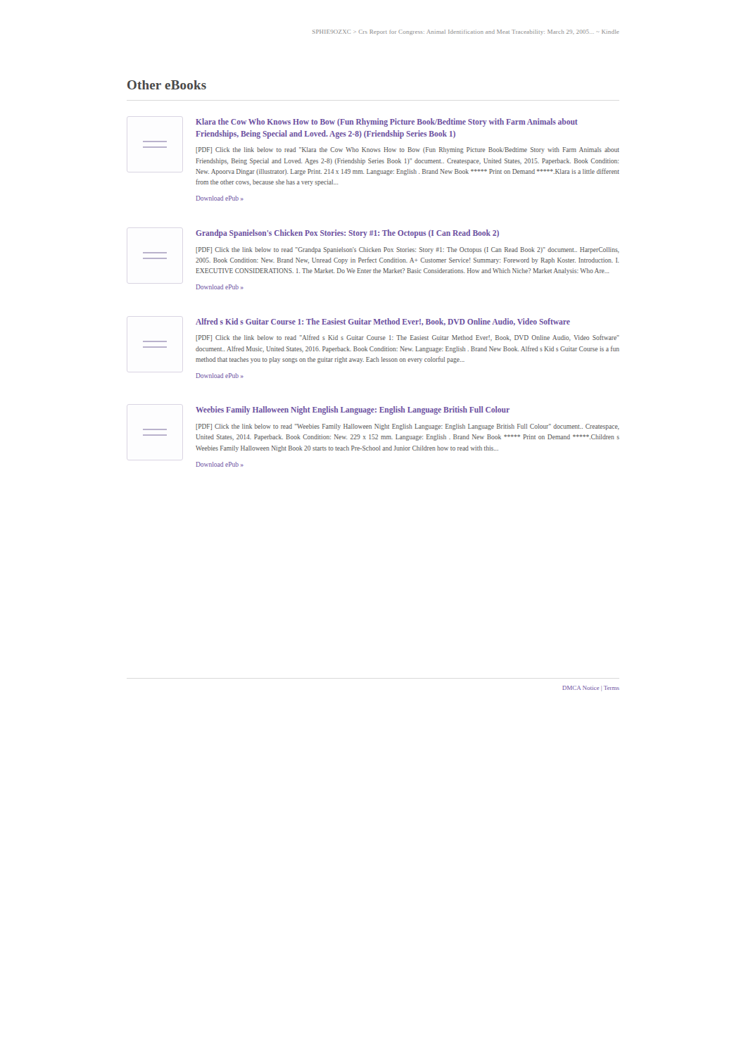SPHIE9OZXC > Crs Report for Congress: Animal Identification and Meat Traceability: March 29, 2005... ~ Kindle
Other eBooks
Klara the Cow Who Knows How to Bow (Fun Rhyming Picture Book/Bedtime Story with Farm Animals about Friendships, Being Special and Loved. Ages 2-8) (Friendship Series Book 1)
[PDF] Click the link below to read "Klara the Cow Who Knows How to Bow (Fun Rhyming Picture Book/Bedtime Story with Farm Animals about Friendships, Being Special and Loved. Ages 2-8) (Friendship Series Book 1)" document.. Createspace, United States, 2015. Paperback. Book Condition: New. Apoorva Dingar (illustrator). Large Print. 214 x 149 mm. Language: English . Brand New Book ***** Print on Demand *****.Klara is a little different from the other cows, because she has a very special...
Download ePub »
Grandpa Spanielson's Chicken Pox Stories: Story #1: The Octopus (I Can Read Book 2)
[PDF] Click the link below to read "Grandpa Spanielson's Chicken Pox Stories: Story #1: The Octopus (I Can Read Book 2)" document.. HarperCollins, 2005. Book Condition: New. Brand New, Unread Copy in Perfect Condition. A+ Customer Service! Summary: Foreword by Raph Koster. Introduction. I. EXECUTIVE CONSIDERATIONS. 1. The Market. Do We Enter the Market? Basic Considerations. How and Which Niche? Market Analysis: Who Are...
Download ePub »
Alfred s Kid s Guitar Course 1: The Easiest Guitar Method Ever!, Book, DVD Online Audio, Video Software
[PDF] Click the link below to read "Alfred s Kid s Guitar Course 1: The Easiest Guitar Method Ever!, Book, DVD Online Audio, Video Software" document.. Alfred Music, United States, 2016. Paperback. Book Condition: New. Language: English . Brand New Book. Alfred s Kid s Guitar Course is a fun method that teaches you to play songs on the guitar right away. Each lesson on every colorful page...
Download ePub »
Weebies Family Halloween Night English Language: English Language British Full Colour
[PDF] Click the link below to read "Weebies Family Halloween Night English Language: English Language British Full Colour" document.. Createspace, United States, 2014. Paperback. Book Condition: New. 229 x 152 mm. Language: English . Brand New Book ***** Print on Demand *****.Children s Weebies Family Halloween Night Book 20 starts to teach Pre-School and Junior Children how to read with this...
Download ePub »
DMCA Notice | Terms